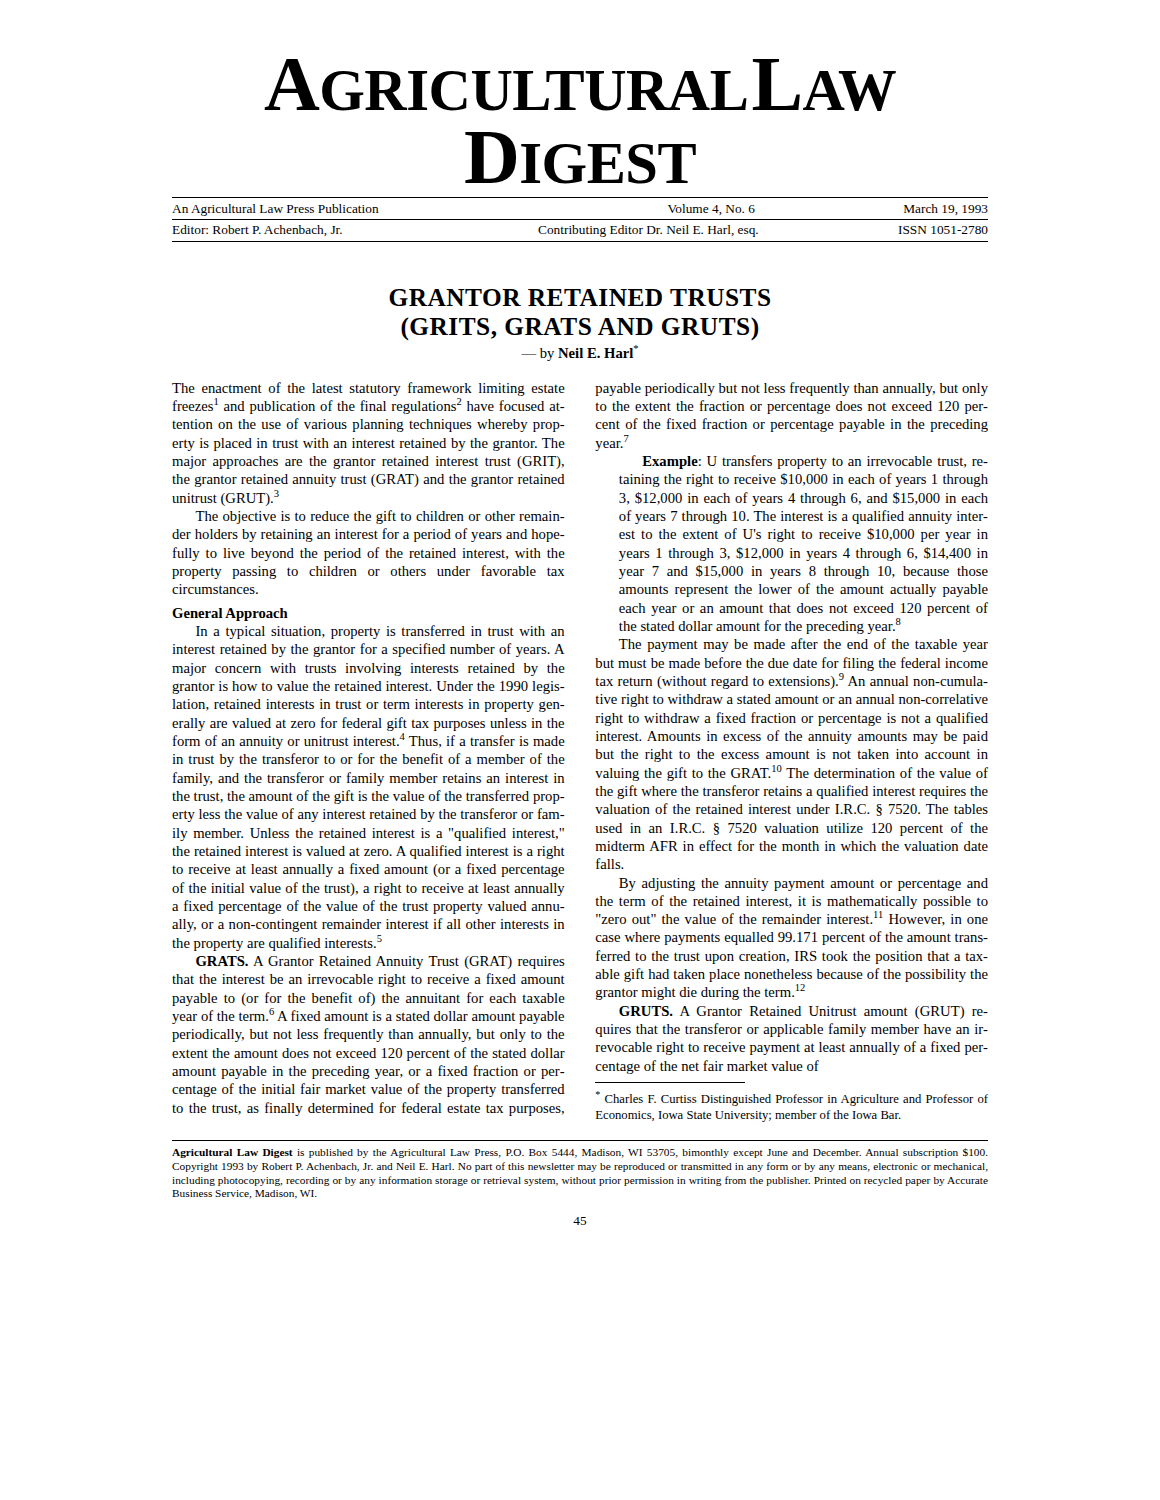AGRICULTURAL LAW DIGEST
| An Agricultural Law Press Publication | Volume 4, No. 6 | March 19, 1993 |
| Editor: Robert P. Achenbach, Jr. | Contributing Editor Dr. Neil E. Harl, esq. | ISSN 1051-2780 |
GRANTOR RETAINED TRUSTS
(GRITS, GRATS AND GRUTS)
— by Neil E. Harl*
The enactment of the latest statutory framework limiting estate freezes1 and publication of the final regulations2 have focused attention on the use of various planning techniques whereby property is placed in trust with an interest retained by the grantor. The major approaches are the grantor retained interest trust (GRIT), the grantor retained annuity trust (GRAT) and the grantor retained unitrust (GRUT).3
The objective is to reduce the gift to children or other remainder holders by retaining an interest for a period of years and hopefully to live beyond the period of the retained interest, with the property passing to children or others under favorable tax circumstances.
General Approach
In a typical situation, property is transferred in trust with an interest retained by the grantor for a specified number of years. A major concern with trusts involving interests retained by the grantor is how to value the retained interest. Under the 1990 legislation, retained interests in trust or term interests in property generally are valued at zero for federal gift tax purposes unless in the form of an annuity or unitrust interest.4 Thus, if a transfer is made in trust by the transferor to or for the benefit of a member of the family, and the transferor or family member retains an interest in the trust, the amount of the gift is the value of the transferred property less the value of any interest retained by the transferor or family member. Unless the retained interest is a "qualified interest," the retained interest is valued at zero. A qualified interest is a right to receive at least annually a fixed amount (or a fixed percentage of the initial value of the trust), a right to receive at least annually a fixed percentage of the value of the trust property valued annually, or a non-contingent remainder interest if all other interests in the property are qualified interests.5
GRATS. A Grantor Retained Annuity Trust (GRAT) requires that the interest be an irrevocable right to receive a fixed amount payable to (or for the benefit of) the annuitant for each taxable year of the term.6 A fixed amount is a stated dollar amount payable periodically, but not less frequently than annually, but only to the extent the amount does not exceed 120 percent of the stated dollar amount payable in the preceding year, or a fixed fraction or percentage of the initial fair market value of the property transferred to the trust, as finally determined for federal estate tax purposes, payable periodically but not less frequently than annually, but only to the extent the fraction or percentage does not exceed 120 percent of the fixed fraction or percentage payable in the preceding year.7
Example: U transfers property to an irrevocable trust, retaining the right to receive $10,000 in each of years 1 through 3, $12,000 in each of years 4 through 6, and $15,000 in each of years 7 through 10. The interest is a qualified annuity interest to the extent of U's right to receive $10,000 per year in years 1 through 3, $12,000 in years 4 through 6, $14,400 in year 7 and $15,000 in years 8 through 10, because those amounts represent the lower of the amount actually payable each year or an amount that does not exceed 120 percent of the stated dollar amount for the preceding year.8
The payment may be made after the end of the taxable year but must be made before the due date for filing the federal income tax return (without regard to extensions).9 An annual non-cumulative right to withdraw a stated amount or an annual non-correlative right to withdraw a fixed fraction or percentage is not a qualified interest. Amounts in excess of the annuity amounts may be paid but the right to the excess amount is not taken into account in valuing the gift to the GRAT.10 The determination of the value of the gift where the transferor retains a qualified interest requires the valuation of the retained interest under I.R.C. § 7520. The tables used in an I.R.C. § 7520 valuation utilize 120 percent of the midterm AFR in effect for the month in which the valuation date falls.
By adjusting the annuity payment amount or percentage and the term of the retained interest, it is mathematically possible to "zero out" the value of the remainder interest.11 However, in one case where payments equalled 99.171 percent of the amount transferred to the trust upon creation, IRS took the position that a taxable gift had taken place nonetheless because of the possibility the grantor might die during the term.12
GRUTS. A Grantor Retained Unitrust amount (GRUT) requires that the transferor or applicable family member have an irrevocable right to receive payment at least annually of a fixed percentage of the net fair market value of
* Charles F. Curtiss Distinguished Professor in Agriculture and Professor of Economics, Iowa State University; member of the Iowa Bar.
Agricultural Law Digest is published by the Agricultural Law Press, P.O. Box 5444, Madison, WI 53705, bimonthly except June and December. Annual subscription $100. Copyright 1993 by Robert P. Achenbach, Jr. and Neil E. Harl. No part of this newsletter may be reproduced or transmitted in any form or by any means, electronic or mechanical, including photocopying, recording or by any information storage or retrieval system, without prior permission in writing from the publisher. Printed on recycled paper by Accurate Business Service, Madison, WI.
45